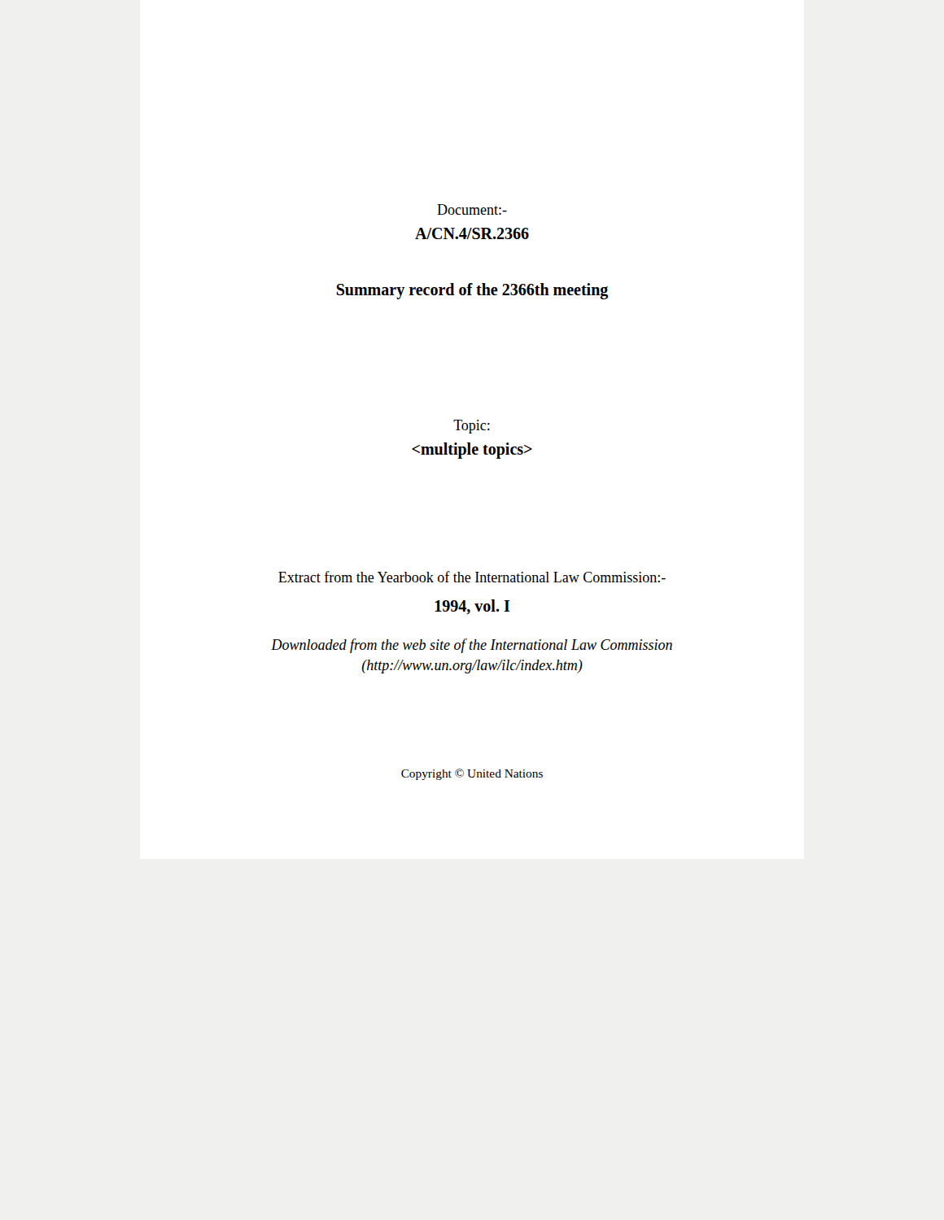Document:-
A/CN.4/SR.2366
Summary record of the 2366th meeting
Topic:
<multiple topics>
Extract from the Yearbook of the International Law Commission:-
1994, vol. I
Downloaded from the web site of the International Law Commission
(http://www.un.org/law/ilc/index.htm)
Copyright © United Nations